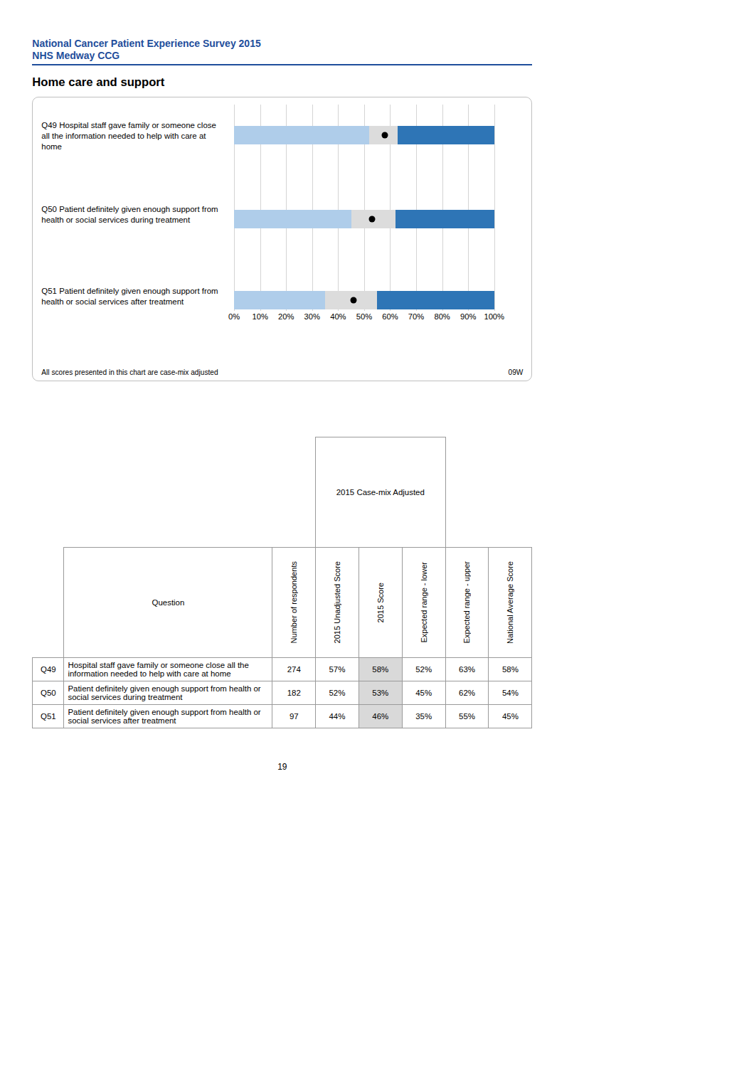National Cancer Patient Experience Survey 2015
NHS Medway CCG
Home care and support
Q49 Hospital staff gave family or someone close all the information needed to help with care at home
Q50 Patient definitely given enough support from health or social services during treatment
Q51 Patient definitely given enough support from health or social services after treatment
0% 10% 20% 30% 40% 50% 60% 70% 80% 90% 100%
All scores presented in this chart are case-mix adjusted
09W
| | | 2015 Case-mix Adjusted | |
| --- | --- | --- | --- |
| | Question | Number of respondents | 2015 Unadjusted Score | 2015 Score | Expected range - lower | Expected range - upper | National Average Score |
| Q49 | Hospital staff gave family or someone close all the information needed to help with care at home | 274 | 57% | 58% | 52% | 63% | 58% |
| Q50 | Patient definitely given enough support from health or social services during treatment | 182 | 52% | 53% | 45% | 62% | 54% |
| Q51 | Patient definitely given enough support from health or social services after treatment | 97 | 44% | 46% | 35% | 55% | 45% |
19